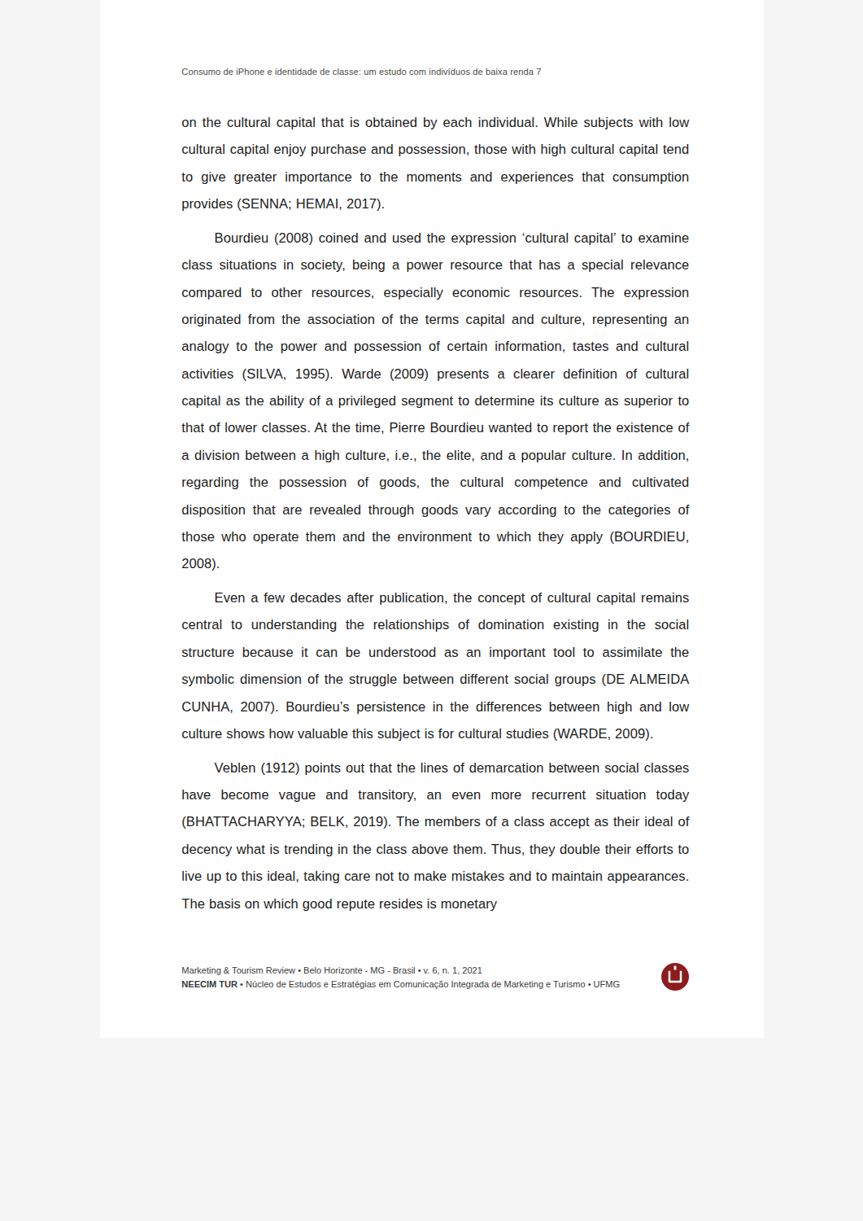Consumo de iPhone e identidade de classe: um estudo com indivíduos de baixa renda 7
on the cultural capital that is obtained by each individual. While subjects with low cultural capital enjoy purchase and possession, those with high cultural capital tend to give greater importance to the moments and experiences that consumption provides (SENNA; HEMAI, 2017).
Bourdieu (2008) coined and used the expression ‘cultural capital’ to examine class situations in society, being a power resource that has a special relevance compared to other resources, especially economic resources. The expression originated from the association of the terms capital and culture, representing an analogy to the power and possession of certain information, tastes and cultural activities (SILVA, 1995). Warde (2009) presents a clearer definition of cultural capital as the ability of a privileged segment to determine its culture as superior to that of lower classes. At the time, Pierre Bourdieu wanted to report the existence of a division between a high culture, i.e., the elite, and a popular culture. In addition, regarding the possession of goods, the cultural competence and cultivated disposition that are revealed through goods vary according to the categories of those who operate them and the environment to which they apply (BOURDIEU, 2008).
Even a few decades after publication, the concept of cultural capital remains central to understanding the relationships of domination existing in the social structure because it can be understood as an important tool to assimilate the symbolic dimension of the struggle between different social groups (DE ALMEIDA CUNHA, 2007). Bourdieu’s persistence in the differences between high and low culture shows how valuable this subject is for cultural studies (WARDE, 2009).
Veblen (1912) points out that the lines of demarcation between social classes have become vague and transitory, an even more recurrent situation today (BHATTACHARYYA; BELK, 2019). The members of a class accept as their ideal of decency what is trending in the class above them. Thus, they double their efforts to live up to this ideal, taking care not to make mistakes and to maintain appearances. The basis on which good repute resides is monetary
Marketing & Tourism Review • Belo Horizonte - MG - Brasil • v. 6, n. 1, 2021 NEECIM TUR • Núcleo de Estudos e Estratégias em Comunicação Integrada de Marketing e Turismo • UFMG